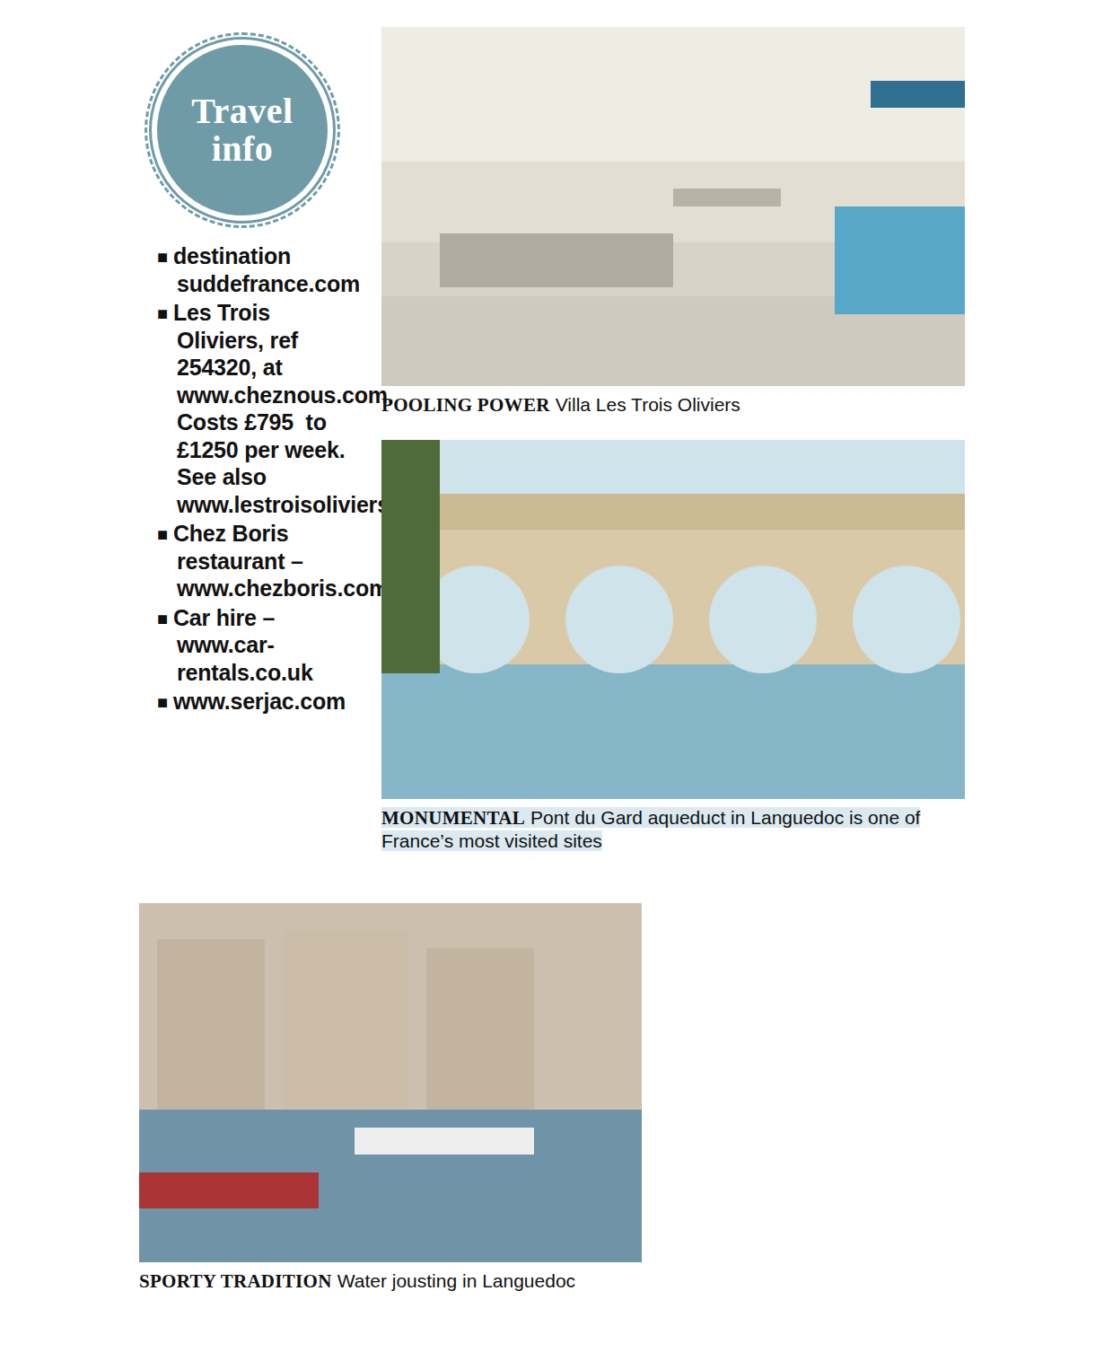Travel
info
destination suddefrance.com
Les Trois Oliviers, ref 254320, at www.cheznous.com. Costs £795 to £1250 per week. See also www.lestroisoliviers.com
Chez Boris restaurant – www.chezboris.com
Car hire – www.car-rentals.co.uk
www.serjac.com
POOLING POWERVilla Les Trois Oliviers
MONUMENTALPont du Gard aqueduct in Languedoc is one of France’s most visited sites
SPORTY TRADITIONWater jousting in Languedoc